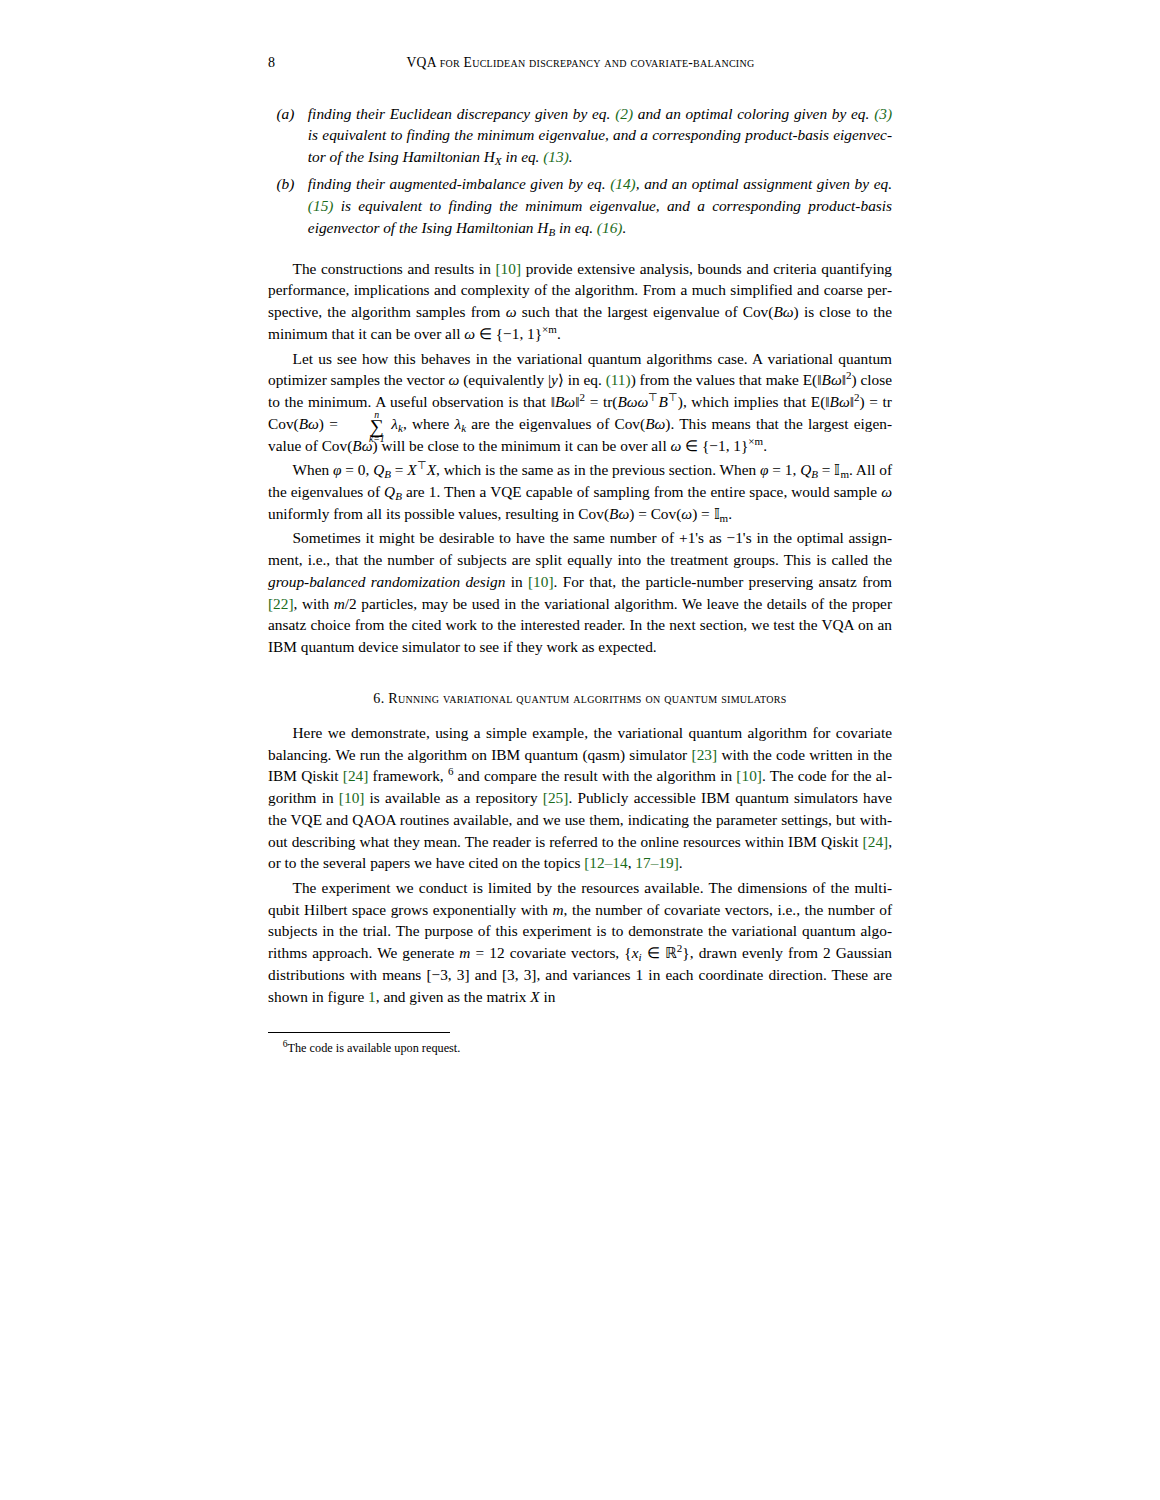8 VQA for Euclidean discrepancy and covariate-balancing
afinding their Euclidean discrepancy given by eq. (2) and an optimal coloring given by eq. (3) is equivalent to finding the minimum eigenvalue, and a corresponding product-basis eigenvector of the Ising Hamiltonian HX in eq. (13).
bfinding their augmented-imbalance given by eq. (14), and an optimal assignment given by eq. (15) is equivalent to finding the minimum eigenvalue, and a corresponding product-basis eigenvector of the Ising Hamiltonian HB in eq. (16).
The constructions and results in [10] provide extensive analysis, bounds and criteria quantifying performance, implications and complexity of the algorithm. From a much simplified and coarse perspective, the algorithm samples from ω such that the largest eigenvalue of Cov(Bω) is close to the minimum that it can be over all ω ∈ {−1, 1}×m.
Let us see how this behaves in the variational quantum algorithms case. A variational quantum optimizer samples the vector ω (equivalently |y⟩ in eq. (11)) from the values that make E(‖Bω‖2) close to the minimum. A useful observation is that ‖Bω‖2 = tr(Bωω⊤B⊤), which implies that E(‖Bω‖2) = tr Cov(Bω) = ∑nk=1 λk, where λk are the eigenvalues of Cov(Bω). This means that the largest eigenvalue of Cov(Bω) will be close to the minimum it can be over all ω ∈ {−1, 1}×m.
When φ = 0, QB = X⊤X, which is the same as in the previous section. When φ = 1, QB = 𝕀m. All of the eigenvalues of QB are 1. Then a VQE capable of sampling from the entire space, would sample ω uniformly from all its possible values, resulting in Cov(Bω) = Cov(ω) = 𝕀m.
Sometimes it might be desirable to have the same number of +1's as −1's in the optimal assignment, i.e., that the number of subjects are split equally into the treatment groups. This is called the group-balanced randomization design in [10]. For that, the particle-number preserving ansatz from [22], with m/2 particles, may be used in the variational algorithm. We leave the details of the proper ansatz choice from the cited work to the interested reader. In the next section, we test the VQA on an IBM quantum device simulator to see if they work as expected.
6. Running variational quantum algorithms on quantum simulators
Here we demonstrate, using a simple example, the variational quantum algorithm for covariate balancing. We run the algorithm on IBM quantum (qasm) simulator [23] with the code written in the IBM Qiskit [24] framework, 6 and compare the result with the algorithm in [10]. The code for the algorithm in [10] is available as a repository [25]. Publicly accessible IBM quantum simulators have the VQE and QAOA routines available, and we use them, indicating the parameter settings, but without describing what they mean. The reader is referred to the online resources within IBM Qiskit [24], or to the several papers we have cited on the topics [12–14, 17–19].
The experiment we conduct is limited by the resources available. The dimensions of the multi-qubit Hilbert space grows exponentially with m, the number of covariate vectors, i.e., the number of subjects in the trial. The purpose of this experiment is to demonstrate the variational quantum algorithms approach. We generate m = 12 covariate vectors, {xi ∈ ℝ 2}, drawn evenly from 2 Gaussian distributions with means [−3, 3] and [3, 3], and variances 1 in each coordinate direction. These are shown in figure 1, and given as the matrix X in
6The code is available upon request.